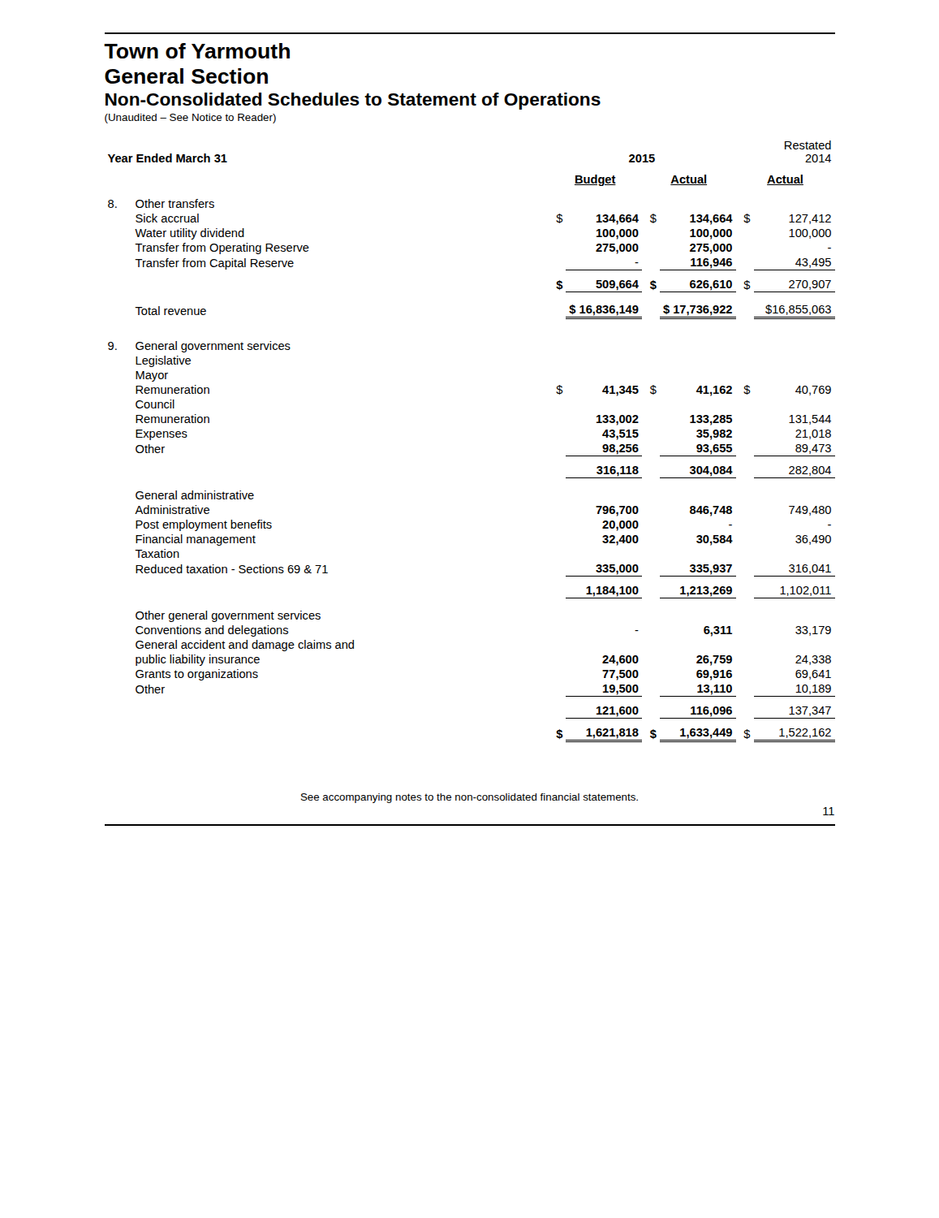Town of Yarmouth
General Section
Non-Consolidated Schedules to Statement of Operations
(Unaudited – See Notice to Reader)
| Year Ended March 31 | 2015 | Restated 2014 |
| | Budget | Actual | Actual |
| 8. | Other transfers |
| | Sick accrual | $ | 134,664 | $ | 134,664 | $ | 127,412 |
| | Water utility dividend | | 100,000 | | 100,000 | | 100,000 |
| | Transfer from Operating Reserve | | 275,000 | | 275,000 | | - |
| | Transfer from Capital Reserve | | - | | 116,946 | | 43,495 |
| | | $ | 509,664 | $ | 626,610 | $ | 270,907 |
| | Total revenue | | $ 16,836,149 | | $ 17,736,922 | | $16,855,063 |
| 9. | General government services |
| | Legislative |
| | Mayor |
| | Remuneration | $ | 41,345 | $ | 41,162 | $ | 40,769 |
| | Council |
| | Remuneration | | 133,002 | | 133,285 | | 131,544 |
| | Expenses | | 43,515 | | 35,982 | | 21,018 |
| | Other | | 98,256 | | 93,655 | | 89,473 |
| | | | 316,118 | | 304,084 | | 282,804 |
| | General administrative |
| | Administrative | | 796,700 | | 846,748 | | 749,480 |
| | Post employment benefits | | 20,000 | | - | | - |
| | Financial management | | 32,400 | | 30,584 | | 36,490 |
| | Taxation |
| | Reduced taxation - Sections 69 & 71 | | 335,000 | | 335,937 | | 316,041 |
| | | | 1,184,100 | | 1,213,269 | | 1,102,011 |
| | Other general government services |
| | Conventions and delegations | | - | | 6,311 | | 33,179 |
| | General accident and damage claims and |
| | public liability insurance | | 24,600 | | 26,759 | | 24,338 |
| | Grants to organizations | | 77,500 | | 69,916 | | 69,641 |
| | Other | | 19,500 | | 13,110 | | 10,189 |
| | | | 121,600 | | 116,096 | | 137,347 |
| | | $ | 1,621,818 | $ | 1,633,449 | $ | 1,522,162 |
See accompanying notes to the non-consolidated financial statements.
11